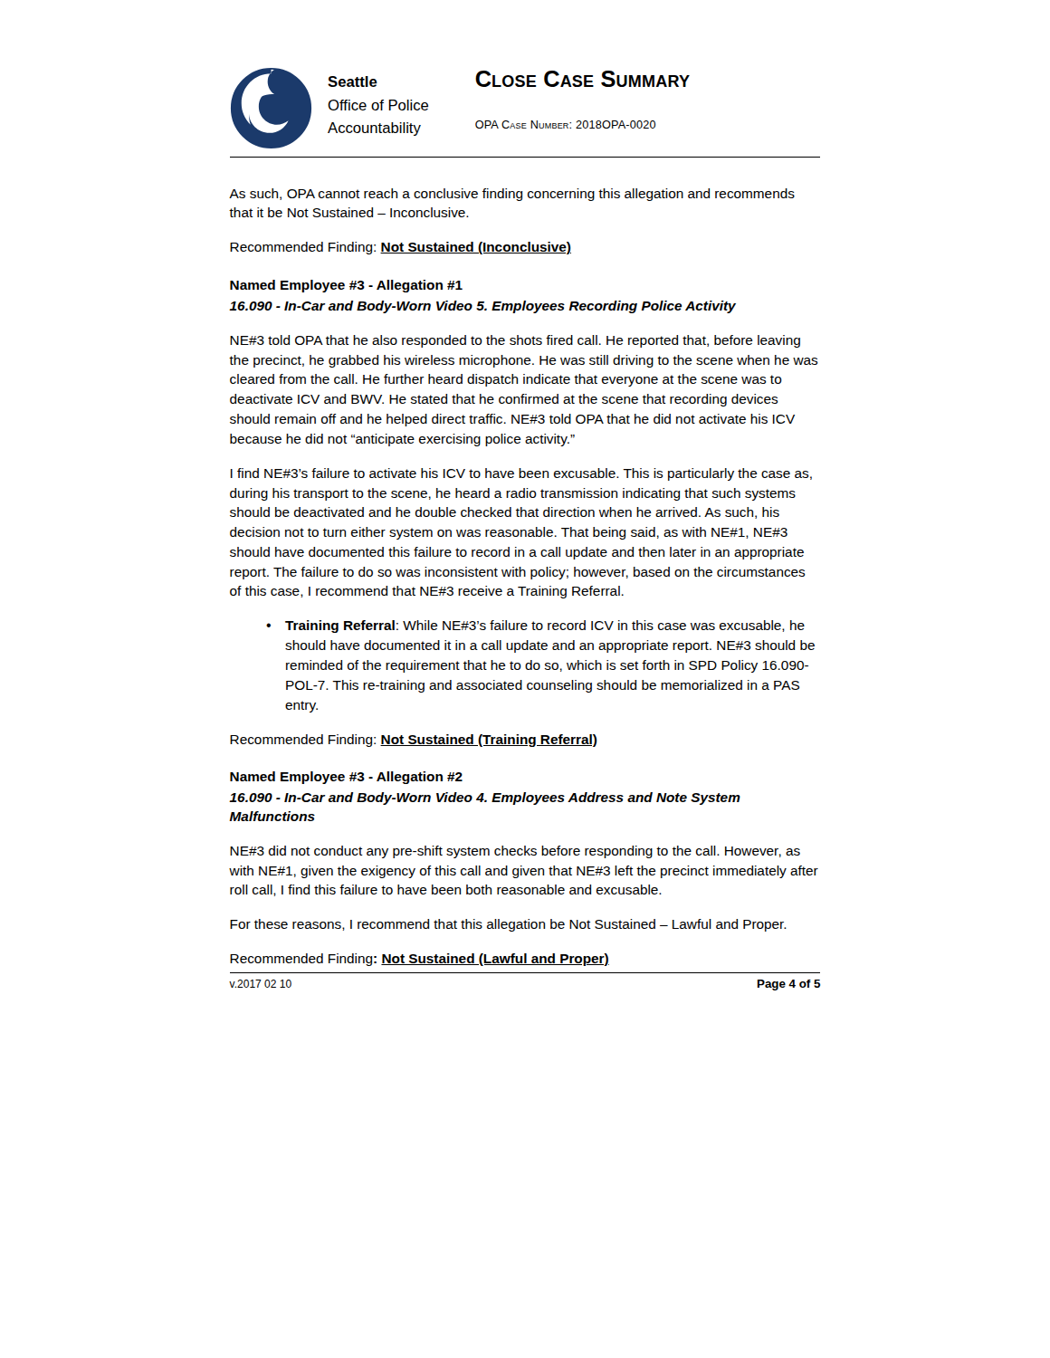Seattle
Office of Police
Accountability
Close Case Summary
OPA Case Number: 2018OPA-0020
As such, OPA cannot reach a conclusive finding concerning this allegation and recommends that it be Not Sustained – Inconclusive.
Recommended Finding: Not Sustained (Inconclusive)
Named Employee #3 - Allegation #1
16.090 - In-Car and Body-Worn Video 5. Employees Recording Police Activity
NE#3 told OPA that he also responded to the shots fired call. He reported that, before leaving the precinct, he grabbed his wireless microphone. He was still driving to the scene when he was cleared from the call. He further heard dispatch indicate that everyone at the scene was to deactivate ICV and BWV. He stated that he confirmed at the scene that recording devices should remain off and he helped direct traffic. NE#3 told OPA that he did not activate his ICV because he did not “anticipate exercising police activity.”
I find NE#3’s failure to activate his ICV to have been excusable. This is particularly the case as, during his transport to the scene, he heard a radio transmission indicating that such systems should be deactivated and he double checked that direction when he arrived. As such, his decision not to turn either system on was reasonable. That being said, as with NE#1, NE#3 should have documented this failure to record in a call update and then later in an appropriate report. The failure to do so was inconsistent with policy; however, based on the circumstances of this case, I recommend that NE#3 receive a Training Referral.
Training Referral: While NE#3’s failure to record ICV in this case was excusable, he should have documented it in a call update and an appropriate report. NE#3 should be reminded of the requirement that he to do so, which is set forth in SPD Policy 16.090-POL-7. This re-training and associated counseling should be memorialized in a PAS entry.
Recommended Finding: Not Sustained (Training Referral)
Named Employee #3 - Allegation #2
16.090 - In-Car and Body-Worn Video 4. Employees Address and Note System Malfunctions
NE#3 did not conduct any pre-shift system checks before responding to the call. However, as with NE#1, given the exigency of this call and given that NE#3 left the precinct immediately after roll call, I find this failure to have been both reasonable and excusable.
For these reasons, I recommend that this allegation be Not Sustained – Lawful and Proper.
Recommended Finding: Not Sustained (Lawful and Proper)
v.2017 02 10
Page 4 of 5